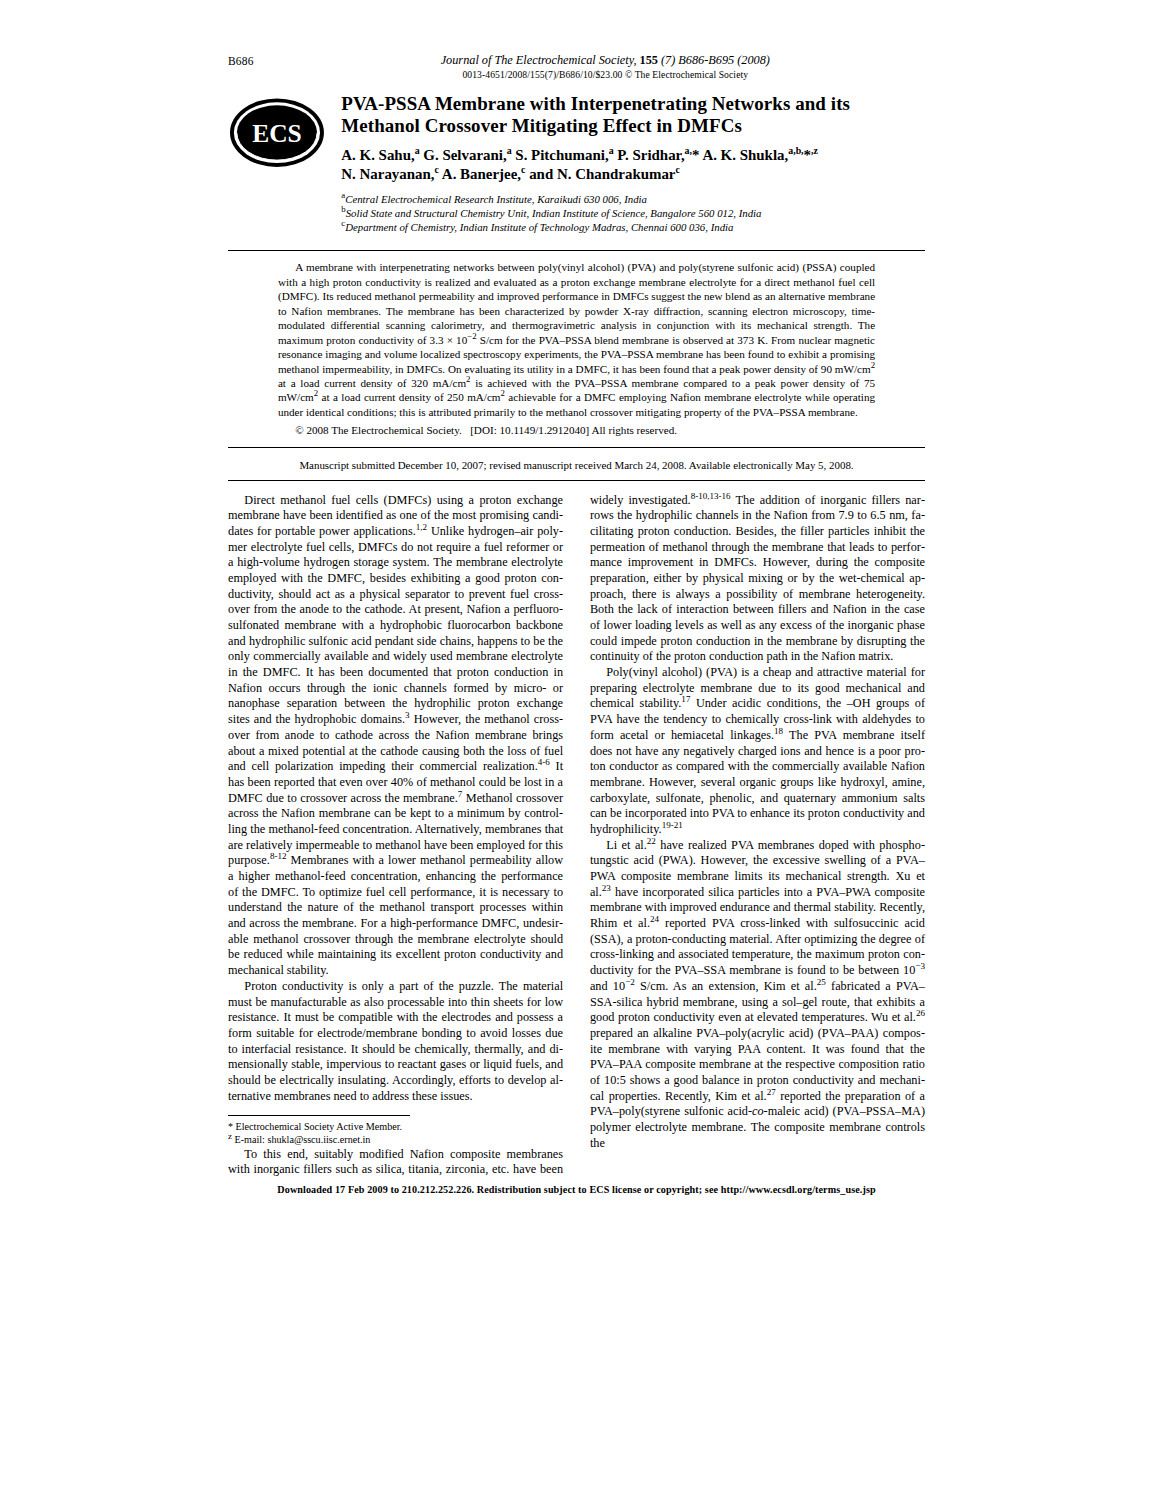B686
Journal of The Electrochemical Society, 155 (7) B686-B695 (2008)
0013-4651/2008/155(7)/B686/10/$23.00 © The Electrochemical Society
ECS
PVA-PSSA Membrane with Interpenetrating Networks and its
Methanol Crossover Mitigating Effect in DMFCs
A. K. Sahu,a G. Selvarani,a S. Pitchumani,a P. Sridhar,a,* A. K. Shukla,a,b,*,z
N. Narayanan,c A. Banerjee,c and N. Chandrakumarc
aCentral Electrochemical Research Institute, Karaikudi 630 006, India
bSolid State and Structural Chemistry Unit, Indian Institute of Science, Bangalore 560 012, India
cDepartment of Chemistry, Indian Institute of Technology Madras, Chennai 600 036, India
A membrane with interpenetrating networks between poly(vinyl alcohol) (PVA) and poly(styrene sulfonic acid) (PSSA) coupled with a high proton conductivity is realized and evaluated as a proton exchange membrane electrolyte for a direct methanol fuel cell (DMFC). Its reduced methanol permeability and improved performance in DMFCs suggest the new blend as an alternative membrane to Nafion membranes. The membrane has been characterized by powder X-ray diffraction, scanning electron microscopy, time-modulated differential scanning calorimetry, and thermogravimetric analysis in conjunction with its mechanical strength. The maximum proton conductivity of 3.3 × 10−2 S/cm for the PVA–PSSA blend membrane is observed at 373 K. From nuclear magnetic resonance imaging and volume localized spectroscopy experiments, the PVA–PSSA membrane has been found to exhibit a promising methanol impermeability, in DMFCs. On evaluating its utility in a DMFC, it has been found that a peak power density of 90 mW/cm2 at a load current density of 320 mA/cm2 is achieved with the PVA–PSSA membrane compared to a peak power density of 75 mW/cm2 at a load current density of 250 mA/cm2 achievable for a DMFC employing Nafion membrane electrolyte while operating under identical conditions; this is attributed primarily to the methanol crossover mitigating property of the PVA–PSSA membrane. © 2008 The Electrochemical Society. [DOI: 10.1149/1.2912040] All rights reserved.
Manuscript submitted December 10, 2007; revised manuscript received March 24, 2008. Available electronically May 5, 2008.
Direct methanol fuel cells (DMFCs) using a proton exchange membrane have been identified as one of the most promising candidates for portable power applications.1,2 Unlike hydrogen–air polymer electrolyte fuel cells, DMFCs do not require a fuel reformer or a high-volume hydrogen storage system. The membrane electrolyte employed with the DMFC, besides exhibiting a good proton conductivity, should act as a physical separator to prevent fuel crossover from the anode to the cathode. At present, Nafion a perfluorosulfonated membrane with a hydrophobic fluorocarbon backbone and hydrophilic sulfonic acid pendant side chains, happens to be the only commercially available and widely used membrane electrolyte in the DMFC. It has been documented that proton conduction in Nafion occurs through the ionic channels formed by micro- or nanophase separation between the hydrophilic proton exchange sites and the hydrophobic domains.3 However, the methanol crossover from anode to cathode across the Nafion membrane brings about a mixed potential at the cathode causing both the loss of fuel and cell polarization impeding their commercial realization.4-6 It has been reported that even over 40% of methanol could be lost in a DMFC due to crossover across the membrane.7 Methanol crossover across the Nafion membrane can be kept to a minimum by controlling the methanol-feed concentration. Alternatively, membranes that are relatively impermeable to methanol have been employed for this purpose.8-12 Membranes with a lower methanol permeability allow a higher methanol-feed concentration, enhancing the performance of the DMFC. To optimize fuel cell performance, it is necessary to understand the nature of the methanol transport processes within and across the membrane. For a high-performance DMFC, undesirable methanol crossover through the membrane electrolyte should be reduced while maintaining its excellent proton conductivity and mechanical stability.
Proton conductivity is only a part of the puzzle. The material must be manufacturable as also processable into thin sheets for low resistance. It must be compatible with the electrodes and possess a form suitable for electrode/membrane bonding to avoid losses due to interfacial resistance. It should be chemically, thermally, and dimensionally stable, impervious to reactant gases or liquid fuels, and should be electrically insulating. Accordingly, efforts to develop alternative membranes need to address these issues.
* Electrochemical Society Active Member.
z E-mail: shukla@sscu.iisc.ernet.in
To this end, suitably modified Nafion composite membranes with inorganic fillers such as silica, titania, zirconia, etc. have been widely investigated.8-10,13-16 The addition of inorganic fillers narrows the hydrophilic channels in the Nafion from 7.9 to 6.5 nm, facilitating proton conduction. Besides, the filler particles inhibit the permeation of methanol through the membrane that leads to performance improvement in DMFCs. However, during the composite preparation, either by physical mixing or by the wet-chemical approach, there is always a possibility of membrane heterogeneity. Both the lack of interaction between fillers and Nafion in the case of lower loading levels as well as any excess of the inorganic phase could impede proton conduction in the membrane by disrupting the continuity of the proton conduction path in the Nafion matrix.
Poly(vinyl alcohol) (PVA) is a cheap and attractive material for preparing electrolyte membrane due to its good mechanical and chemical stability.17 Under acidic conditions, the –OH groups of PVA have the tendency to chemically cross-link with aldehydes to form acetal or hemiacetal linkages.18 The PVA membrane itself does not have any negatively charged ions and hence is a poor proton conductor as compared with the commercially available Nafion membrane. However, several organic groups like hydroxyl, amine, carboxylate, sulfonate, phenolic, and quaternary ammonium salts can be incorporated into PVA to enhance its proton conductivity and hydrophilicity.19-21
Li et al.22 have realized PVA membranes doped with phosphotungstic acid (PWA). However, the excessive swelling of a PVA–PWA composite membrane limits its mechanical strength. Xu et al.23 have incorporated silica particles into a PVA–PWA composite membrane with improved endurance and thermal stability. Recently, Rhim et al.24 reported PVA cross-linked with sulfosuccinic acid (SSA), a proton-conducting material. After optimizing the degree of cross-linking and associated temperature, the maximum proton conductivity for the PVA–SSA membrane is found to be between 10−3 and 10−2 S/cm. As an extension, Kim et al.25 fabricated a PVA–SSA-silica hybrid membrane, using a sol–gel route, that exhibits a good proton conductivity even at elevated temperatures. Wu et al.26 prepared an alkaline PVA–poly(acrylic acid) (PVA–PAA) composite membrane with varying PAA content. It was found that the PVA–PAA composite membrane at the respective composition ratio of 10:5 shows a good balance in proton conductivity and mechanical properties. Recently, Kim et al.27 reported the preparation of a PVA–poly(styrene sulfonic acid-co-maleic acid) (PVA–PSSA–MA) polymer electrolyte membrane. The composite membrane controls the
Downloaded 17 Feb 2009 to 210.212.252.226. Redistribution subject to ECS license or copyright; see http://www.ecsdl.org/terms_use.jsp